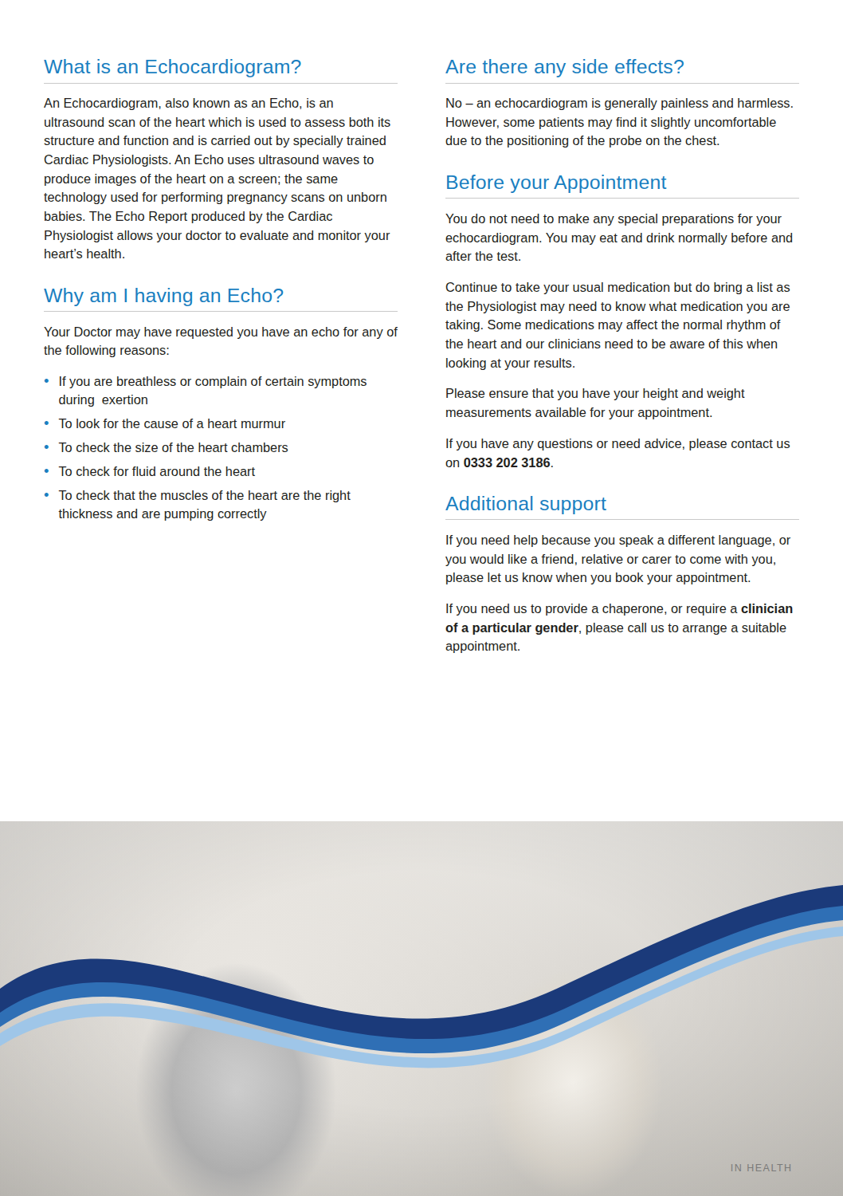What is an Echocardiogram?
An Echocardiogram, also known as an Echo, is an ultrasound scan of the heart which is used to assess both its structure and function and is carried out by specially trained Cardiac Physiologists. An Echo uses ultrasound waves to produce images of the heart on a screen; the same technology used for performing pregnancy scans on unborn babies. The Echo Report produced by the Cardiac Physiologist allows your doctor to evaluate and monitor your heart’s health.
Why am I having an Echo?
Your Doctor may have requested you have an echo for any of the following reasons:
If you are breathless or complain of certain symptoms during exertion
To look for the cause of a heart murmur
To check the size of the heart chambers
To check for fluid around the heart
To check that the muscles of the heart are the right thickness and are pumping correctly
Are there any side effects?
No – an echocardiogram is generally painless and harmless. However, some patients may find it slightly uncomfortable due to the positioning of the probe on the chest.
Before your Appointment
You do not need to make any special preparations for your echocardiogram. You may eat and drink normally before and after the test.
Continue to take your usual medication but do bring a list as the Physiologist may need to know what medication you are taking. Some medications may affect the normal rhythm of the heart and our clinicians need to be aware of this when looking at your results.
Please ensure that you have your height and weight measurements available for your appointment.
If you have any questions or need advice, please contact us on 0333 202 3186.
Additional support
If you need help because you speak a different language, or you would like a friend, relative or carer to come with you, please let us know when you book your appointment.
If you need us to provide a chaperone, or require a clinician of a particular gender, please call us to arrange a suitable appointment.
IN HEALTH